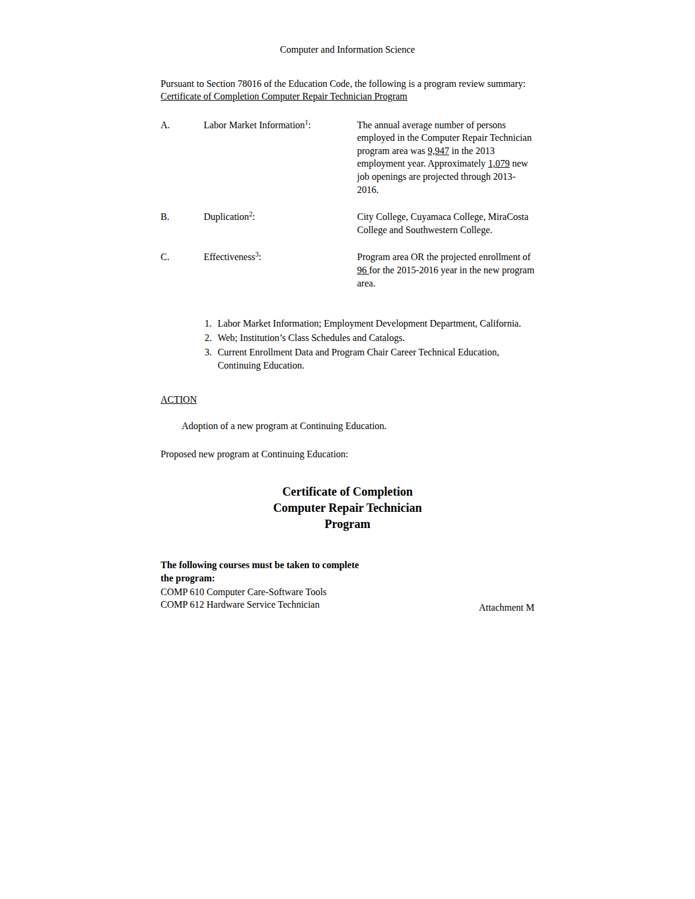Computer and Information Science
Pursuant to Section 78016 of the Education Code, the following is a program review summary:
Certificate of Completion Computer Repair Technician Program
| A. | Labor Market Information 1 : | The annual average number of persons employed in the Computer Repair Technician program area was 9,947 in the 2013 employment year. Approximately 1,079 new job openings are projected through 2013-2016. |
| B. | Duplication 2 : | City College, Cuyamaca College, MiraCosta College and Southwestern College. |
| C. | Effectiveness 3 : | Program area OR the projected enrollment of 96 for the 2015-2016 year in the new program area. |
Labor Market Information; Employment Development Department, California.
Web; Institution’s Class Schedules and Catalogs.
Current Enrollment Data and Program Chair Career Technical Education, Continuing Education.
ACTION
Adoption of a new program at Continuing Education.
Proposed new program at Continuing Education:
Certificate of Completion Computer Repair Technician Program
The following courses must be taken to complete the program:
COMP 610 Computer Care-Software Tools
COMP 612 Hardware Service Technician
Attachment M